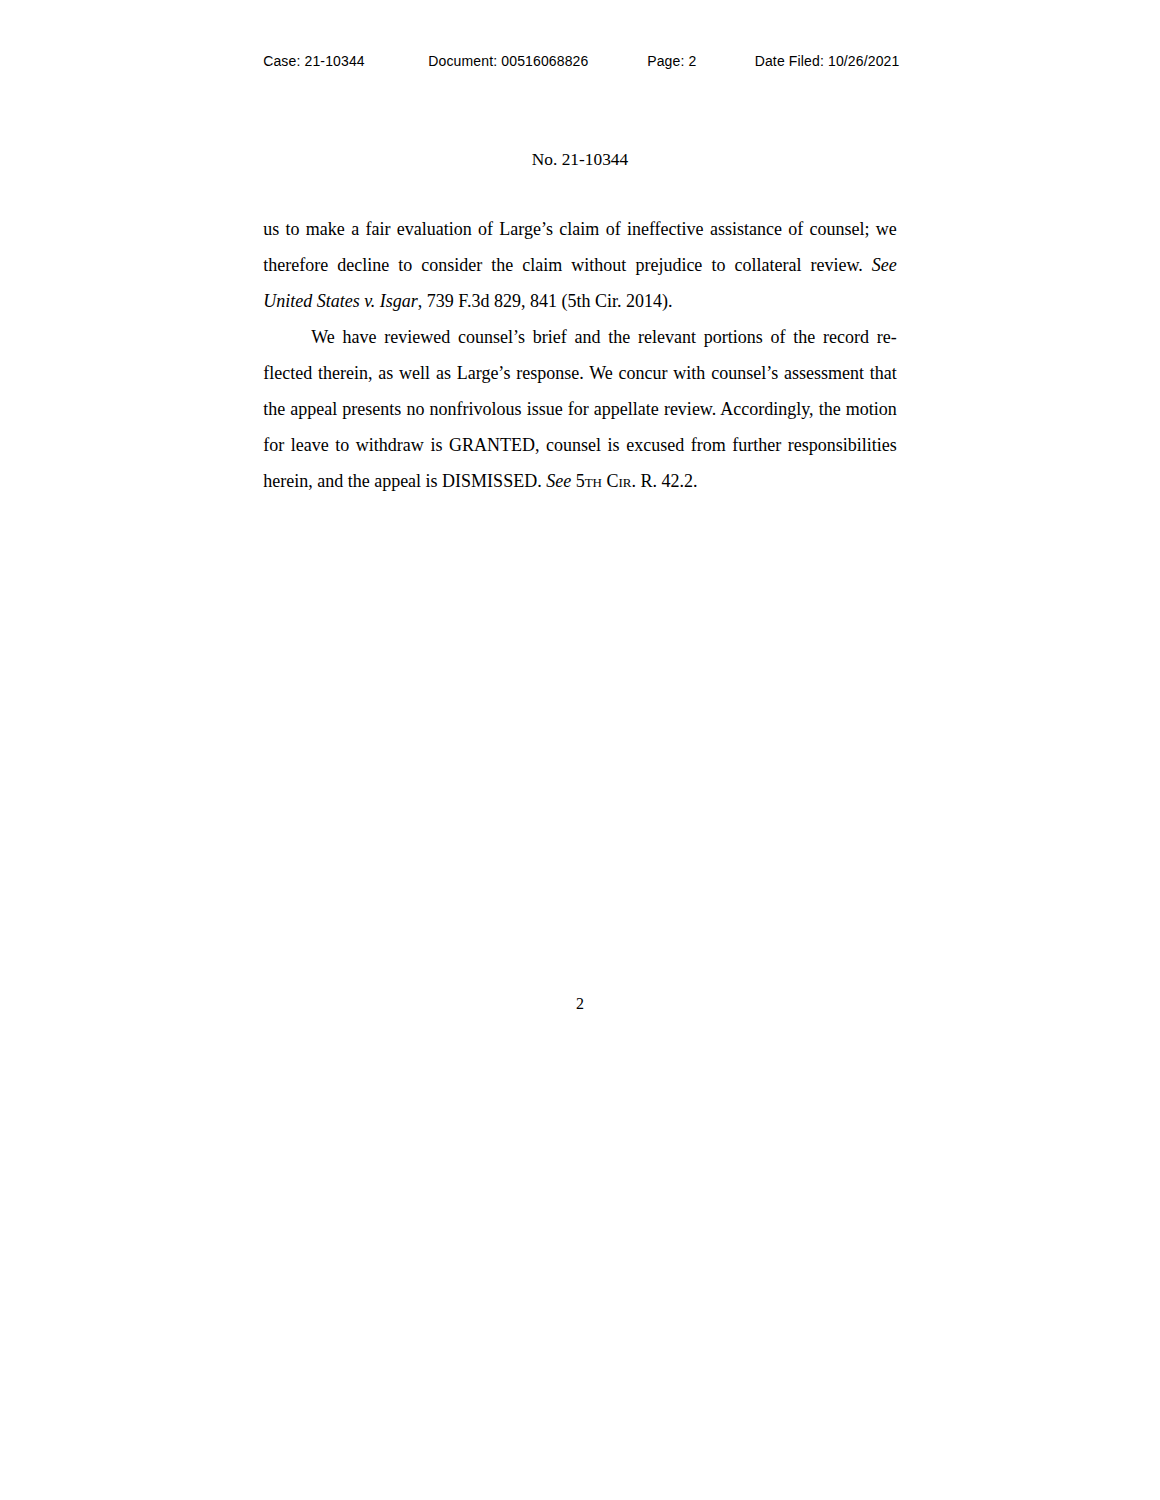Case: 21-10344 Document: 00516068826 Page: 2 Date Filed: 10/26/2021
No. 21-10344
us to make a fair evaluation of Large’s claim of ineffective assistance of counsel; we therefore decline to consider the claim without prejudice to collateral review. See United States v. Isgar, 739 F.3d 829, 841 (5th Cir. 2014).
We have reviewed counsel’s brief and the relevant portions of the record reflected therein, as well as Large’s response. We concur with counsel’s assessment that the appeal presents no nonfrivolous issue for appellate review. Accordingly, the motion for leave to withdraw is GRANTED, counsel is excused from further responsibilities herein, and the appeal is DISMISSED. See 5th Cir. R. 42.2.
2